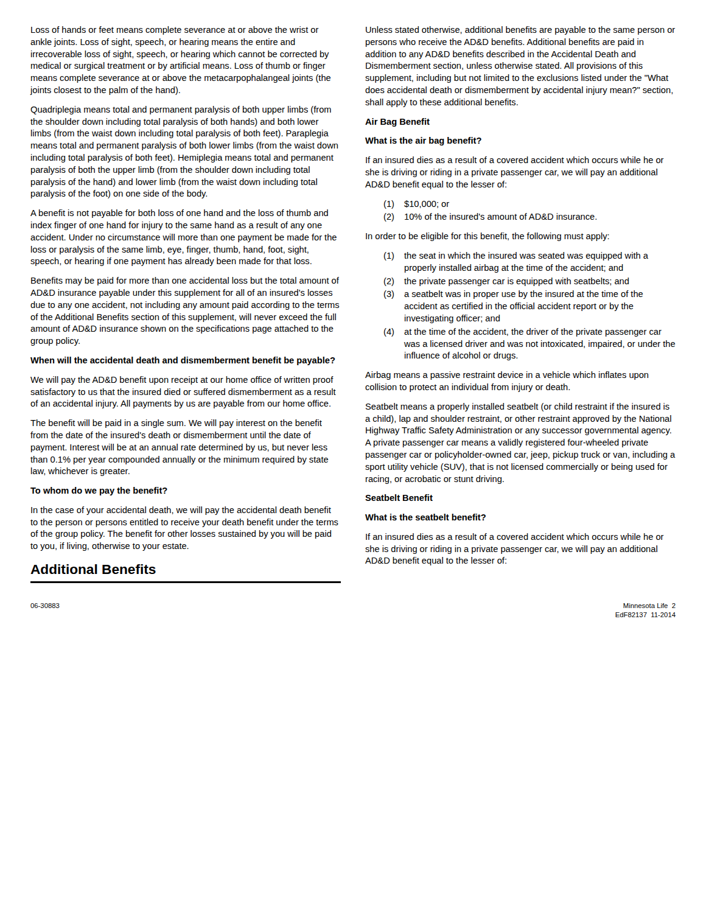Loss of hands or feet means complete severance at or above the wrist or ankle joints. Loss of sight, speech, or hearing means the entire and irrecoverable loss of sight, speech, or hearing which cannot be corrected by medical or surgical treatment or by artificial means. Loss of thumb or finger means complete severance at or above the metacarpophalangeal joints (the joints closest to the palm of the hand).
Quadriplegia means total and permanent paralysis of both upper limbs (from the shoulder down including total paralysis of both hands) and both lower limbs (from the waist down including total paralysis of both feet). Paraplegia means total and permanent paralysis of both lower limbs (from the waist down including total paralysis of both feet). Hemiplegia means total and permanent paralysis of both the upper limb (from the shoulder down including total paralysis of the hand) and lower limb (from the waist down including total paralysis of the foot) on one side of the body.
A benefit is not payable for both loss of one hand and the loss of thumb and index finger of one hand for injury to the same hand as a result of any one accident. Under no circumstance will more than one payment be made for the loss or paralysis of the same limb, eye, finger, thumb, hand, foot, sight, speech, or hearing if one payment has already been made for that loss.
Benefits may be paid for more than one accidental loss but the total amount of AD&D insurance payable under this supplement for all of an insured's losses due to any one accident, not including any amount paid according to the terms of the Additional Benefits section of this supplement, will never exceed the full amount of AD&D insurance shown on the specifications page attached to the group policy.
When will the accidental death and dismemberment benefit be payable?
We will pay the AD&D benefit upon receipt at our home office of written proof satisfactory to us that the insured died or suffered dismemberment as a result of an accidental injury. All payments by us are payable from our home office.
The benefit will be paid in a single sum. We will pay interest on the benefit from the date of the insured's death or dismemberment until the date of payment. Interest will be at an annual rate determined by us, but never less than 0.1% per year compounded annually or the minimum required by state law, whichever is greater.
To whom do we pay the benefit?
In the case of your accidental death, we will pay the accidental death benefit to the person or persons entitled to receive your death benefit under the terms of the group policy. The benefit for other losses sustained by you will be paid to you, if living, otherwise to your estate.
Additional Benefits
Unless stated otherwise, additional benefits are payable to the same person or persons who receive the AD&D benefits. Additional benefits are paid in addition to any AD&D benefits described in the Accidental Death and Dismemberment section, unless otherwise stated. All provisions of this supplement, including but not limited to the exclusions listed under the "What does accidental death or dismemberment by accidental injury mean?" section, shall apply to these additional benefits.
Air Bag Benefit
What is the air bag benefit?
If an insured dies as a result of a covered accident which occurs while he or she is driving or riding in a private passenger car, we will pay an additional AD&D benefit equal to the lesser of:
(1)$10,000; or
(2) 10% of the insured's amount of AD&D insurance.
In order to be eligible for this benefit, the following must apply:
(1) the seat in which the insured was seated was equipped with a properly installed airbag at the time of the accident; and
(2) the private passenger car is equipped with seatbelts; and
(3) a seatbelt was in proper use by the insured at the time of the accident as certified in the official accident report or by the investigating officer; and
(4) at the time of the accident, the driver of the private passenger car was a licensed driver and was not intoxicated, impaired, or under the influence of alcohol or drugs.
Airbag means a passive restraint device in a vehicle which inflates upon collision to protect an individual from injury or death.
Seatbelt means a properly installed seatbelt (or child restraint if the insured is a child), lap and shoulder restraint, or other restraint approved by the National Highway Traffic Safety Administration or any successor governmental agency. A private passenger car means a validly registered four-wheeled private passenger car or policyholder-owned car, jeep, pickup truck or van, including a sport utility vehicle (SUV), that is not licensed commercially or being used for racing, or acrobatic or stunt driving.
Seatbelt Benefit
What is the seatbelt benefit?
If an insured dies as a result of a covered accident which occurs while he or she is driving or riding in a private passenger car, we will pay an additional AD&D benefit equal to the lesser of:
06-30883
Minnesota Life 2
EdF82137 11-2014